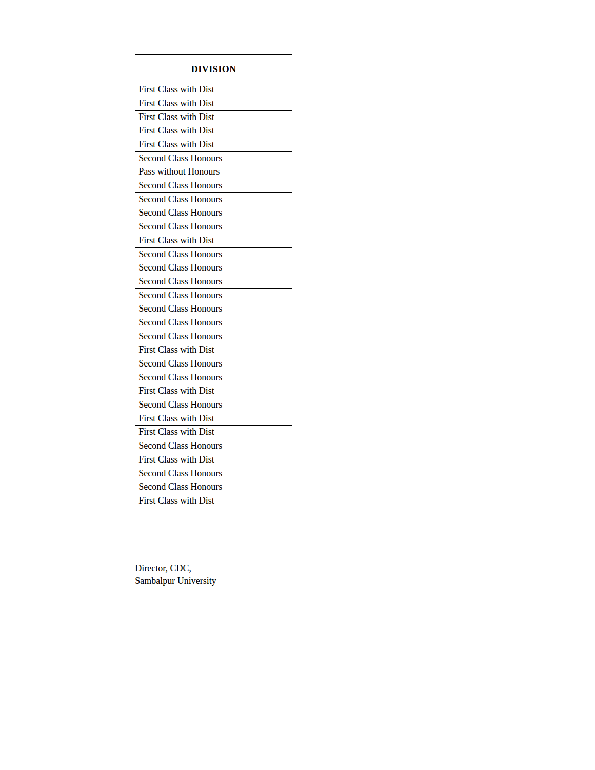| DIVISION |
| --- |
| First Class with Dist |
| First Class with Dist |
| First Class with Dist |
| First Class with Dist |
| First Class with Dist |
| Second Class Honours |
| Pass without Honours |
| Second Class Honours |
| Second Class Honours |
| Second Class Honours |
| Second Class Honours |
| First Class with Dist |
| Second Class Honours |
| Second Class Honours |
| Second Class Honours |
| Second Class Honours |
| Second Class Honours |
| Second Class Honours |
| Second Class Honours |
| First Class with Dist |
| Second Class Honours |
| Second Class Honours |
| First Class with Dist |
| Second Class Honours |
| First Class with Dist |
| First Class with Dist |
| Second Class Honours |
| First Class with Dist |
| Second Class Honours |
| Second Class Honours |
| First Class with Dist |
Director, CDC,
Sambalpur University